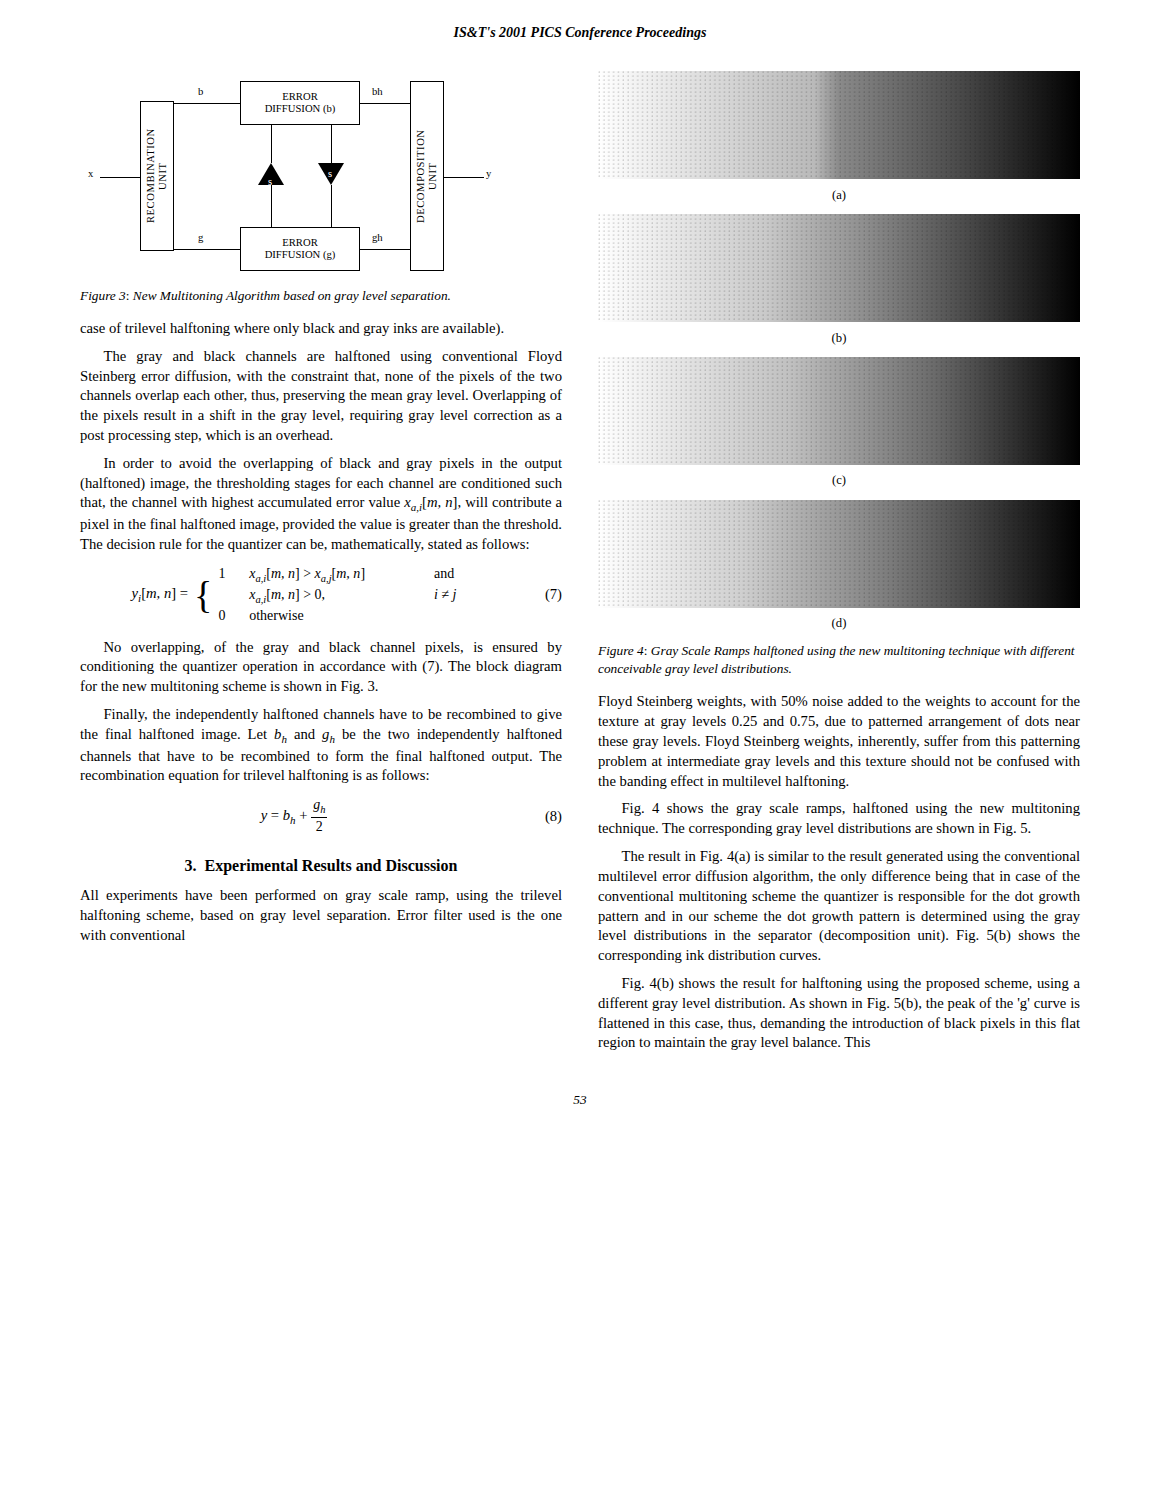IS&T's 2001 PICS Conference Proceedings
RECOMBINATION
UNIT
ERROR
DIFFUSION (b)
ERROR
DIFFUSION (g)
DECOMPOSITION
UNIT
x
b
g
bh
gh
y
s
s
Figure 3: New Multitoning Algorithm based on gray level separation.
case of trilevel halftoning where only black and gray inks are available).
The gray and black channels are halftoned using conventional Floyd Steinberg error diffusion, with the constraint that, none of the pixels of the two channels overlap each other, thus, preserving the mean gray level. Overlapping of the pixels result in a shift in the gray level, requiring gray level correction as a post processing step, which is an overhead.
In order to avoid the overlapping of black and gray pixels in the output (halftoned) image, the thresholding stages for each channel are conditioned such that, the channel with highest accumulated error value xa,i[m, n], will contribute a pixel in the final halftoned image, provided the value is greater than the threshold. The decision rule for the quantizer can be, mathematically, stated as follows:
yi[m, n] = { 1 xa,i[m, n] > xa,j[m, n] and xa,i[m, n] > 0, i ≠ j 0 otherwise
(7)
No overlapping, of the gray and black channel pixels, is ensured by conditioning the quantizer operation in accordance with (7). The block diagram for the new multitoning scheme is shown in Fig. 3.
Finally, the independently halftoned channels have to be recombined to give the final halftoned image. Let bh and gh be the two independently halftoned channels that have to be recombined to form the final halftoned output. The recombination equation for trilevel halftoning is as follows:
y = bh + gh 2
(8)
3. Experimental Results and Discussion
All experiments have been performed on gray scale ramp, using the trilevel halftoning scheme, based on gray level separation. Error filter used is the one with conventional
(a)
(b)
(c)
(d)
Figure 4: Gray Scale Ramps halftoned using the new multitoning technique with different conceivable gray level distributions.
Floyd Steinberg weights, with 50% noise added to the weights to account for the texture at gray levels 0.25 and 0.75, due to patterned arrangement of dots near these gray levels. Floyd Steinberg weights, inherently, suffer from this patterning problem at intermediate gray levels and this texture should not be confused with the banding effect in multilevel halftoning.
Fig. 4 shows the gray scale ramps, halftoned using the new multitoning technique. The corresponding gray level distributions are shown in Fig. 5.
The result in Fig. 4(a) is similar to the result generated using the conventional multilevel error diffusion algorithm, the only difference being that in case of the conventional multitoning scheme the quantizer is responsible for the dot growth pattern and in our scheme the dot growth pattern is determined using the gray level distributions in the separator (decomposition unit). Fig. 5(b) shows the corresponding ink distribution curves.
Fig. 4(b) shows the result for halftoning using the proposed scheme, using a different gray level distribution. As shown in Fig. 5(b), the peak of the 'g' curve is flattened in this case, thus, demanding the introduction of black pixels in this flat region to maintain the gray level balance. This
53